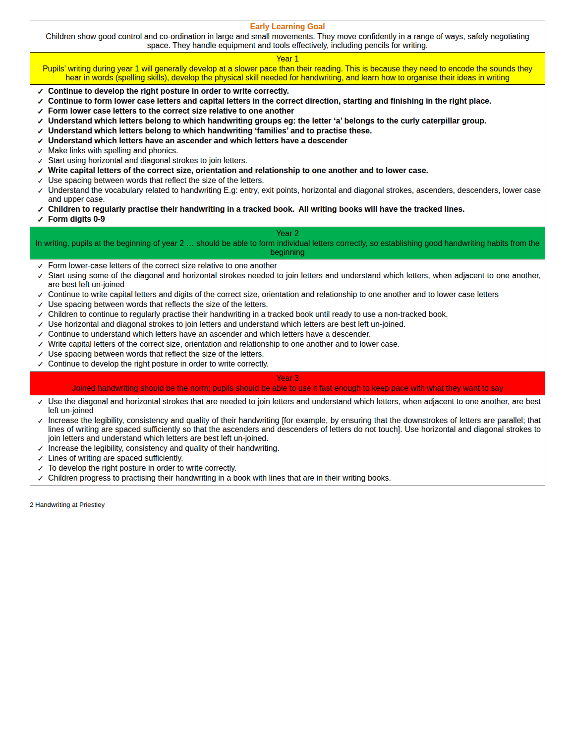| Early Learning Goal Children show good control and co-ordination in large and small movements. They move confidently in a range of ways, safely negotiating space. They handle equipment and tools effectively, including pencils for writing. |
| Year 1 Pupils’ writing during year 1 will generally develop at a slower pace than their reading. This is because they need to encode the sounds they hear in words (spelling skills), develop the physical skill needed for handwriting, and learn how to organise their ideas in writing |
| Continue to develop the right posture in order to write correctly. Continue to form lower case letters and capital letters in the correct direction, starting and finishing in the right place. Form lower case letters to the correct size relative to one another Understand which letters belong to which handwriting groups eg: the letter ‘a’ belongs to the curly caterpillar group. Understand which letters belong to which handwriting ‘families’ and to practise these. Understand which letters have an ascender and which letters have a descender Make links with spelling and phonics. Start using horizontal and diagonal strokes to join letters. Write capital letters of the correct size, orientation and relationship to one another and to lower case. Use spacing between words that reflect the size of the letters. Understand the vocabulary related to handwriting E.g: entry, exit points, horizontal and diagonal strokes, ascenders, descenders, lower case and upper case. Children to regularly practise their handwriting in a tracked book. All writing books will have the tracked lines. Form digits 0-9 |
| Year 2 In writing, pupils at the beginning of year 2 … should be able to form individual letters correctly, so establishing good handwriting habits from the beginning |
| Form lower-case letters of the correct size relative to one another Start using some of the diagonal and horizontal strokes needed to join letters and understand which letters, when adjacent to one another, are best left un-joined Continue to write capital letters and digits of the correct size, orientation and relationship to one another and to lower case letters Use spacing between words that reflects the size of the letters. Children to continue to regularly practise their handwriting in a tracked book until ready to use a non-tracked book. Use horizontal and diagonal strokes to join letters and understand which letters are best left un-joined. Continue to understand which letters have an ascender and which letters have a descender. Write capital letters of the correct size, orientation and relationship to one another and to lower case. Use spacing between words that reflect the size of the letters. Continue to develop the right posture in order to write correctly. |
| Year 3 Joined handwriting should be the norm; pupils should be able to use it fast enough to keep pace with what they want to say |
| Use the diagonal and horizontal strokes that are needed to join letters and understand which letters, when adjacent to one another, are best left un-joined Increase the legibility, consistency and quality of their handwriting [for example, by ensuring that the downstrokes of letters are parallel; that lines of writing are spaced sufficiently so that the ascenders and descenders of letters do not touch]. Use horizontal and diagonal strokes to join letters and understand which letters are best left un-joined. Increase the legibility, consistency and quality of their handwriting. Lines of writing are spaced sufficiently. To develop the right posture in order to write correctly. Children progress to practising their handwriting in a book with lines that are in their writing books. |
2 Handwriting at Priestley